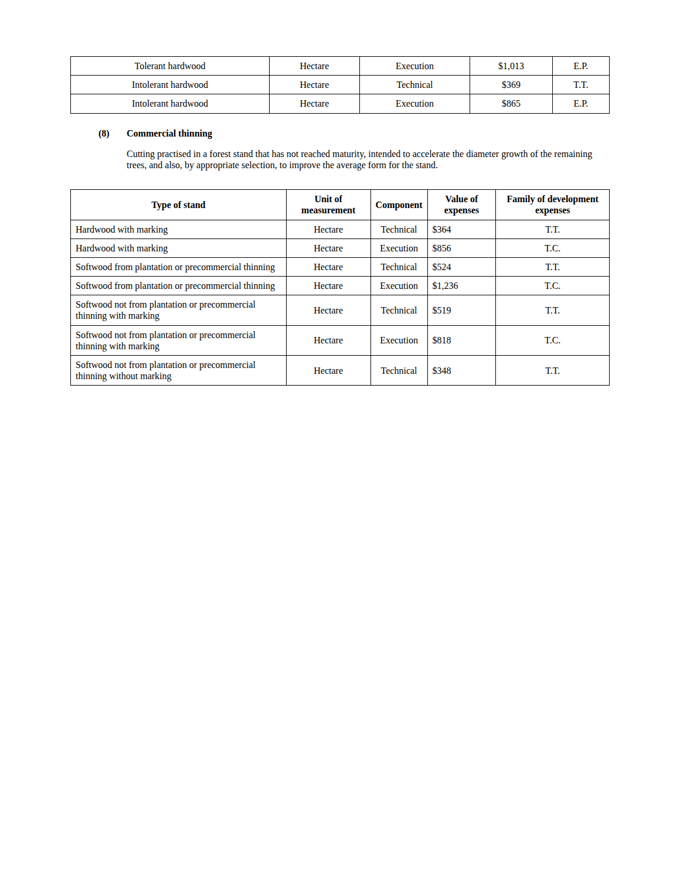| Tolerant hardwood | Hectare | Execution | $1,013 | E.P. |
| Intolerant hardwood | Hectare | Technical | $369 | T.T. |
| Intolerant hardwood | Hectare | Execution | $865 | E.P. |
(8) Commercial thinning
Cutting practised in a forest stand that has not reached maturity, intended to accelerate the diameter growth of the remaining trees, and also, by appropriate selection, to improve the average form for the stand.
| Type of stand | Unit of measurement | Component | Value of expenses | Family of development expenses |
| --- | --- | --- | --- | --- |
| Hardwood with marking | Hectare | Technical | $364 | T.T. |
| Hardwood with marking | Hectare | Execution | $856 | T.C. |
| Softwood from plantation or precommercial thinning | Hectare | Technical | $524 | T.T. |
| Softwood from plantation or precommercial thinning | Hectare | Execution | $1,236 | T.C. |
| Softwood not from plantation or precommercial thinning with marking | Hectare | Technical | $519 | T.T. |
| Softwood not from plantation or precommercial thinning with marking | Hectare | Execution | $818 | T.C. |
| Softwood not from plantation or precommercial thinning without marking | Hectare | Technical | $348 | T.T. |